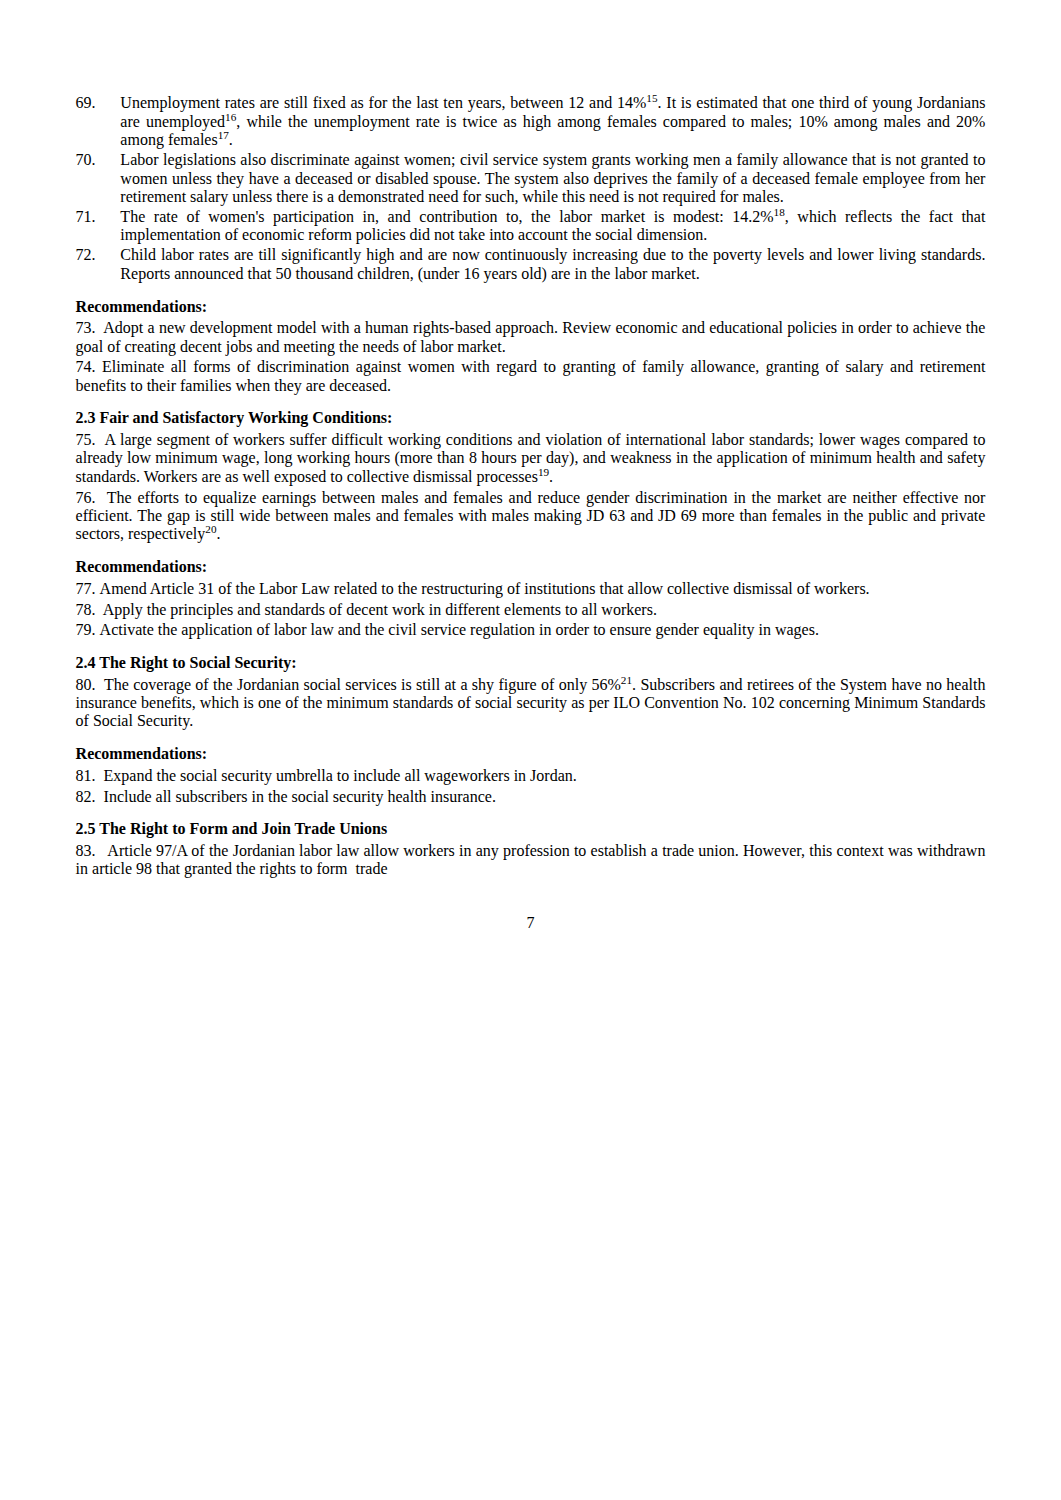69.
Unemployment rates are still fixed as for the last ten years, between 12 and 14%15. It is estimated that one third of young Jordanians are unemployed16, while the unemployment rate is twice as high among females compared to males; 10% among males and 20% among females17.
70.
Labor legislations also discriminate against women; civil service system grants working men a family allowance that is not granted to women unless they have a deceased or disabled spouse. The system also deprives the family of a deceased female employee from her retirement salary unless there is a demonstrated need for such, while this need is not required for males.
71.
The rate of women's participation in, and contribution to, the labor market is modest: 14.2%18, which reflects the fact that implementation of economic reform policies did not take into account the social dimension.
72.
Child labor rates are till significantly high and are now continuously increasing due to the poverty levels and lower living standards. Reports announced that 50 thousand children, (under 16 years old) are in the labor market.
Recommendations:
73. Adopt a new development model with a human rights-based approach. Review economic and educational policies in order to achieve the goal of creating decent jobs and meeting the needs of labor market.
74. Eliminate all forms of discrimination against women with regard to granting of family allowance, granting of salary and retirement benefits to their families when they are deceased.
2.3 Fair and Satisfactory Working Conditions:
75. A large segment of workers suffer difficult working conditions and violation of international labor standards; lower wages compared to already low minimum wage, long working hours (more than 8 hours per day), and weakness in the application of minimum health and safety standards. Workers are as well exposed to collective dismissal processes19.
76. The efforts to equalize earnings between males and females and reduce gender discrimination in the market are neither effective nor efficient. The gap is still wide between males and females with males making JD 63 and JD 69 more than females in the public and private sectors, respectively20.
Recommendations:
77. Amend Article 31 of the Labor Law related to the restructuring of institutions that allow collective dismissal of workers.
78. Apply the principles and standards of decent work in different elements to all workers.
79. Activate the application of labor law and the civil service regulation in order to ensure gender equality in wages.
2.4 The Right to Social Security:
80. The coverage of the Jordanian social services is still at a shy figure of only 56%21. Subscribers and retirees of the System have no health insurance benefits, which is one of the minimum standards of social security as per ILO Convention No. 102 concerning Minimum Standards of Social Security.
Recommendations:
81. Expand the social security umbrella to include all wageworkers in Jordan.
82. Include all subscribers in the social security health insurance.
2.5 The Right to Form and Join Trade Unions
83. Article 97/A of the Jordanian labor law allow workers in any profession to establish a trade union. However, this context was withdrawn in article 98 that granted the rights to form trade
7